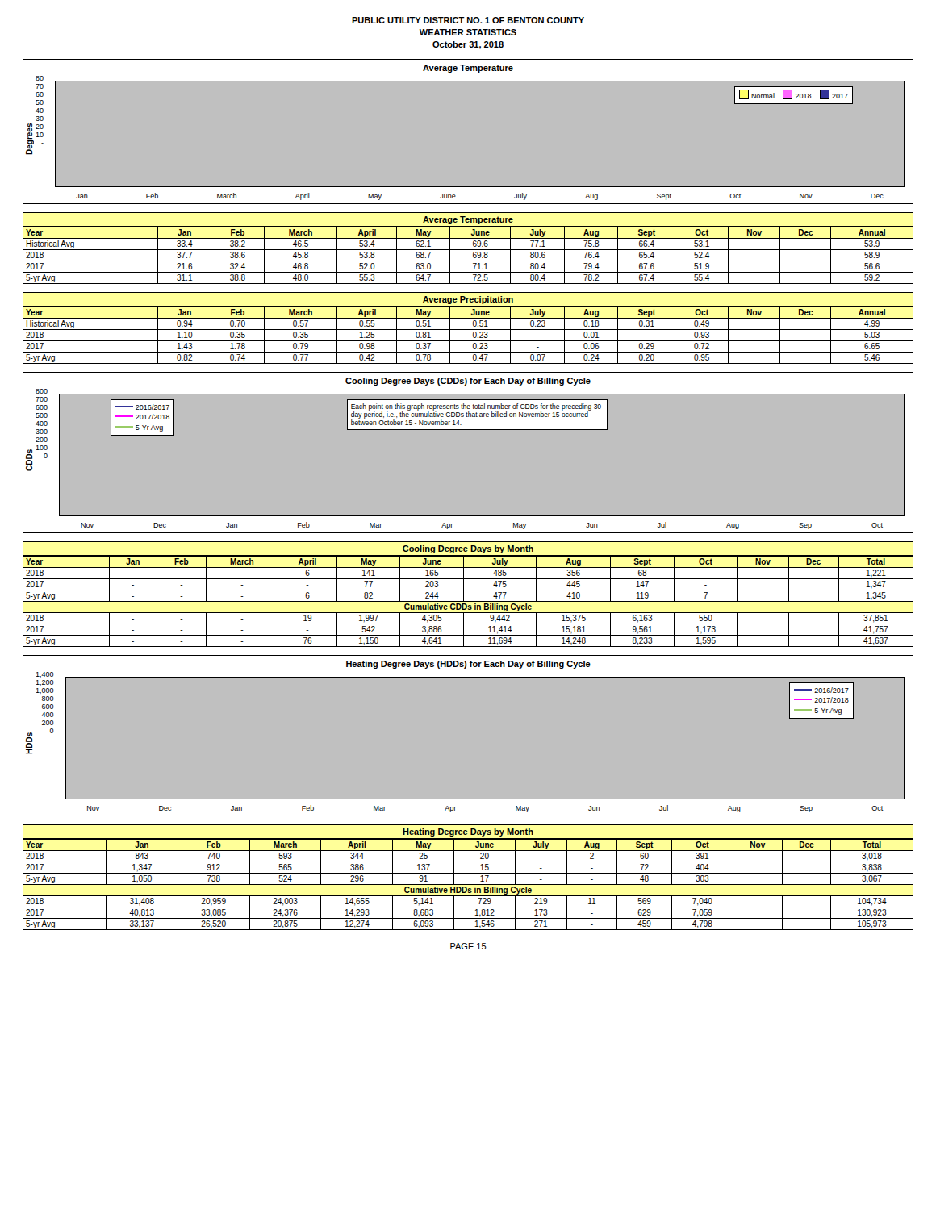PUBLIC UTILITY DISTRICT NO. 1 OF BENTON COUNTY
WEATHER STATISTICS
October 31, 2018
Average Temperature
Degrees
80
70
60
50
40
30
20
10
-
Normal 2018 2017
Jan Feb March April May June July Aug Sept Oct Nov Dec
Average Temperature
| Year | Jan | Feb | March | April | May | June | July | Aug | Sept | Oct | Nov | Dec | Annual |
| --- | --- | --- | --- | --- | --- | --- | --- | --- | --- | --- | --- | --- | --- |
| Historical Avg | 33.4 | 38.2 | 46.5 | 53.4 | 62.1 | 69.6 | 77.1 | 75.8 | 66.4 | 53.1 | | | 53.9 |
| 2018 | 37.7 | 38.6 | 45.8 | 53.8 | 68.7 | 69.8 | 80.6 | 76.4 | 65.4 | 52.4 | | | 58.9 |
| 2017 | 21.6 | 32.4 | 46.8 | 52.0 | 63.0 | 71.1 | 80.4 | 79.4 | 67.6 | 51.9 | | | 56.6 |
| 5-yr Avg | 31.1 | 38.8 | 48.0 | 55.3 | 64.7 | 72.5 | 80.4 | 78.2 | 67.4 | 55.4 | | | 59.2 |
Average Precipitation
| Year | Jan | Feb | March | April | May | June | July | Aug | Sept | Oct | Nov | Dec | Annual |
| --- | --- | --- | --- | --- | --- | --- | --- | --- | --- | --- | --- | --- | --- |
| Historical Avg | 0.94 | 0.70 | 0.57 | 0.55 | 0.51 | 0.51 | 0.23 | 0.18 | 0.31 | 0.49 | | | 4.99 |
| 2018 | 1.10 | 0.35 | 0.35 | 1.25 | 0.81 | 0.23 | - | 0.01 | - | 0.93 | | | 5.03 |
| 2017 | 1.43 | 1.78 | 0.79 | 0.98 | 0.37 | 0.23 | - | 0.06 | 0.29 | 0.72 | | | 6.65 |
| 5-yr Avg | 0.82 | 0.74 | 0.77 | 0.42 | 0.78 | 0.47 | 0.07 | 0.24 | 0.20 | 0.95 | | | 5.46 |
Cooling Degree Days (CDDs) for Each Day of Billing Cycle
CDDs
800
700
600
500
400
300
200
100
0
2016/2017
2017/2018
5-Yr Avg
Each point on this graph represents the total number of CDDs for the preceding 30-day period, i.e., the cumulative CDDs that are billed on November 15 occurred between October 15 - November 14.
Nov Dec Jan Feb Mar Apr May Jun Jul Aug Sep Oct
Cooling Degree Days by Month
| Year | Jan | Feb | March | April | May | June | July | Aug | Sept | Oct | Nov | Dec | Total |
| --- | --- | --- | --- | --- | --- | --- | --- | --- | --- | --- | --- | --- | --- |
| 2018 | - | - | - | 6 | 141 | 165 | 485 | 356 | 68 | - | | | 1,221 |
| 2017 | - | - | - | - | 77 | 203 | 475 | 445 | 147 | - | | | 1,347 |
| 5-yr Avg | - | - | - | 6 | 82 | 244 | 477 | 410 | 119 | 7 | | | 1,345 |
| Cumulative CDDs in Billing Cycle |
| 2018 | - | - | - | 19 | 1,997 | 4,305 | 9,442 | 15,375 | 6,163 | 550 | | | 37,851 |
| 2017 | - | - | - | - | 542 | 3,886 | 11,414 | 15,181 | 9,561 | 1,173 | | | 41,757 |
| 5-yr Avg | - | - | - | 76 | 1,150 | 4,641 | 11,694 | 14,248 | 8,233 | 1,595 | | | 41,637 |
Heating Degree Days (HDDs) for Each Day of Billing Cycle
HDDs
1,400
1,200
1,000
800
600
400
200
0
2016/2017
2017/2018
5-Yr Avg
Nov Dec Jan Feb Mar Apr May Jun Jul Aug Sep Oct
Heating Degree Days by Month
| Year | Jan | Feb | March | April | May | June | July | Aug | Sept | Oct | Nov | Dec | Total |
| --- | --- | --- | --- | --- | --- | --- | --- | --- | --- | --- | --- | --- | --- |
| 2018 | 843 | 740 | 593 | 344 | 25 | 20 | - | 2 | 60 | 391 | | | 3,018 |
| 2017 | 1,347 | 912 | 565 | 386 | 137 | 15 | - | - | 72 | 404 | | | 3,838 |
| 5-yr Avg | 1,050 | 738 | 524 | 296 | 91 | 17 | - | - | 48 | 303 | | | 3,067 |
| Cumulative HDDs in Billing Cycle |
| 2018 | 31,408 | 20,959 | 24,003 | 14,655 | 5,141 | 729 | 219 | 11 | 569 | 7,040 | | | 104,734 |
| 2017 | 40,813 | 33,085 | 24,376 | 14,293 | 8,683 | 1,812 | 173 | - | 629 | 7,059 | | | 130,923 |
| 5-yr Avg | 33,137 | 26,520 | 20,875 | 12,274 | 6,093 | 1,546 | 271 | - | 459 | 4,798 | | | 105,973 |
PAGE 15